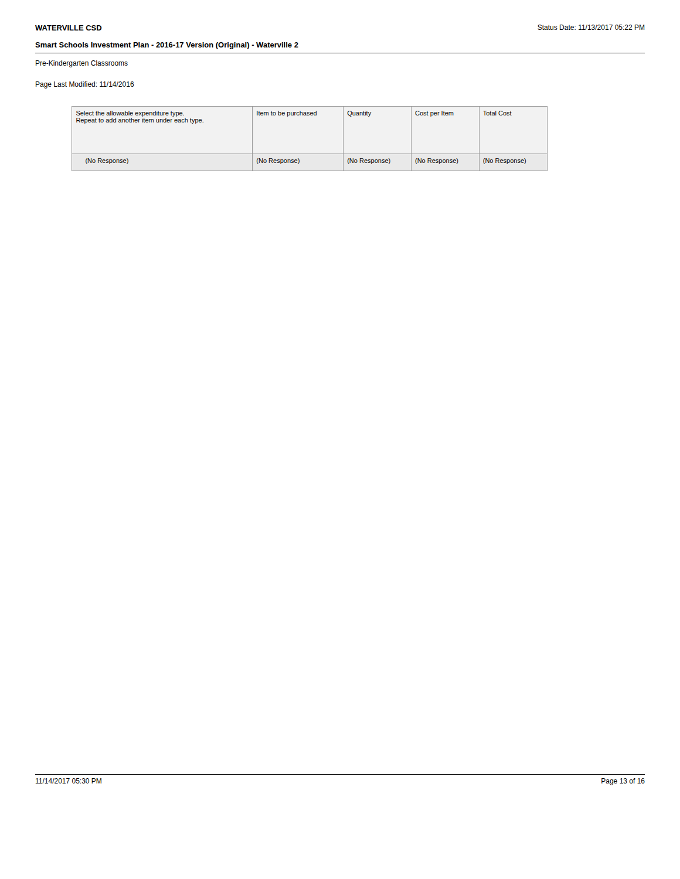WATERVILLE CSD
Status Date: 11/13/2017 05:22 PM
Smart Schools Investment Plan - 2016-17 Version (Original) - Waterville 2
Pre-Kindergarten Classrooms
Page Last Modified: 11/14/2016
| Select the allowable expenditure type. Repeat to add another item under each type. | Item to be purchased | Quantity | Cost per Item | Total Cost |
| --- | --- | --- | --- | --- |
| (No Response) | (No Response) | (No Response) | (No Response) | (No Response) |
11/14/2017 05:30 PM
Page 13 of 16